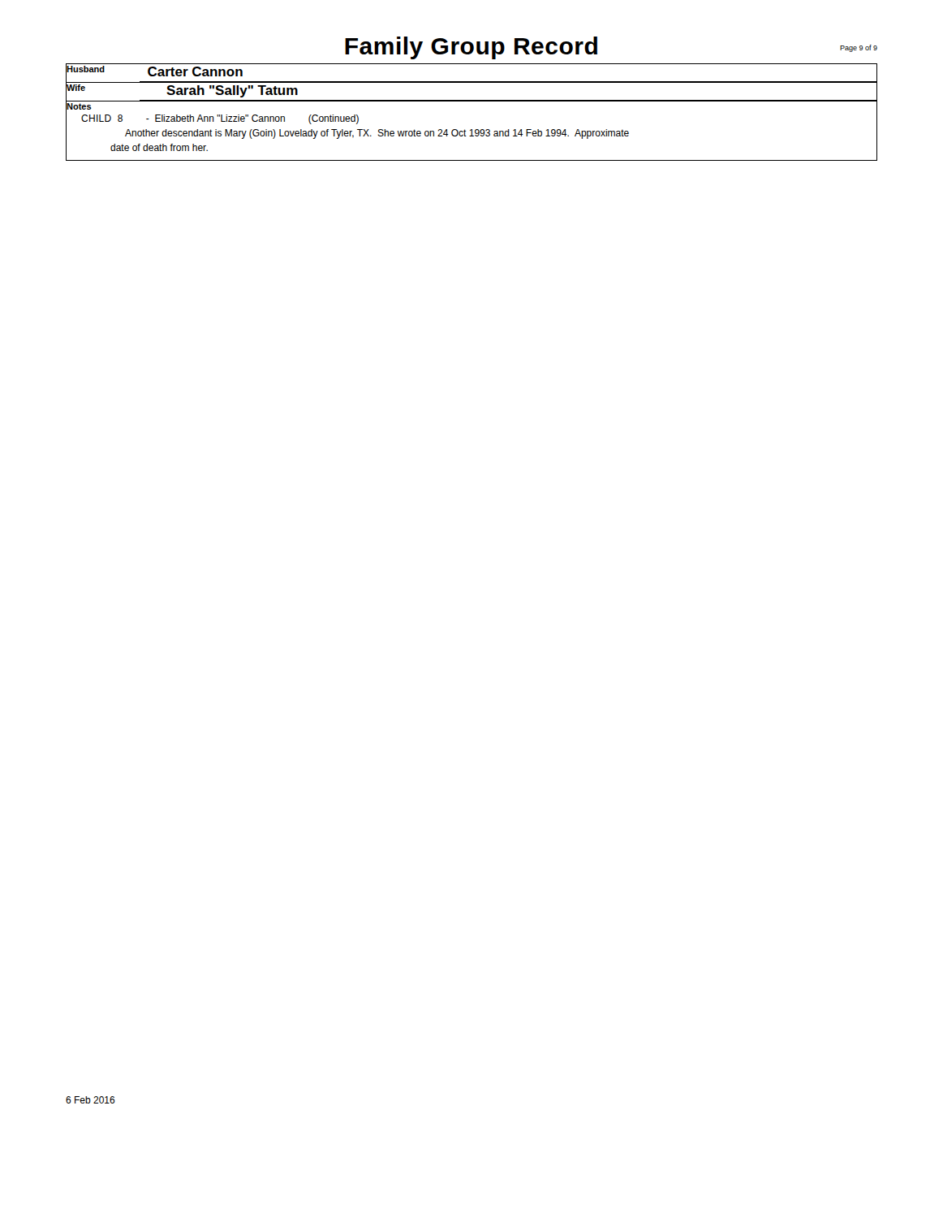Page 9 of 9
Family Group Record
| Husband | Carter Cannon |
| Wife | Sarah "Sally" Tatum |
| Notes |
| CHILD 8 - Elizabeth Ann "Lizzie" Cannon (Continued) Another descendant is Mary (Goin) Lovelady of Tyler, TX. She wrote on 24 Oct 1993 and 14 Feb 1994. Approximate date of death from her. |
6 Feb 2016